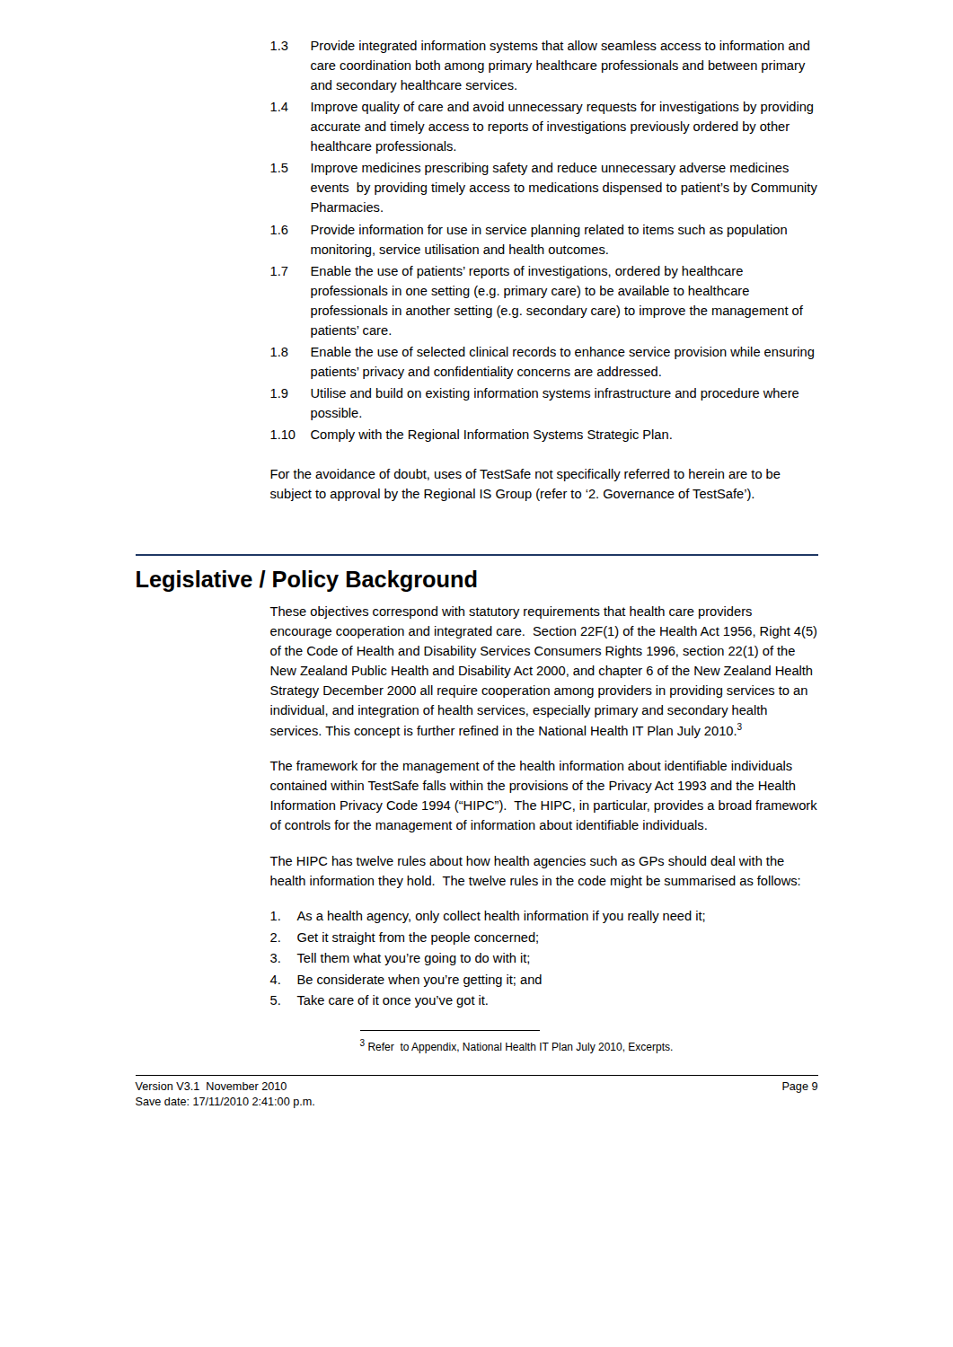1.3 Provide integrated information systems that allow seamless access to information and care coordination both among primary healthcare professionals and between primary and secondary healthcare services.
1.4 Improve quality of care and avoid unnecessary requests for investigations by providing accurate and timely access to reports of investigations previously ordered by other healthcare professionals.
1.5 Improve medicines prescribing safety and reduce unnecessary adverse medicines events by providing timely access to medications dispensed to patient’s by Community Pharmacies.
1.6 Provide information for use in service planning related to items such as population monitoring, service utilisation and health outcomes.
1.7 Enable the use of patients’ reports of investigations, ordered by healthcare professionals in one setting (e.g. primary care) to be available to healthcare professionals in another setting (e.g. secondary care) to improve the management of patients’ care.
1.8 Enable the use of selected clinical records to enhance service provision while ensuring patients’ privacy and confidentiality concerns are addressed.
1.9 Utilise and build on existing information systems infrastructure and procedure where possible.
1.10 Comply with the Regional Information Systems Strategic Plan.
For the avoidance of doubt, uses of TestSafe not specifically referred to herein are to be subject to approval by the Regional IS Group (refer to ‘2. Governance of TestSafe’).
Legislative / Policy Background
These objectives correspond with statutory requirements that health care providers encourage cooperation and integrated care. Section 22F(1) of the Health Act 1956, Right 4(5) of the Code of Health and Disability Services Consumers Rights 1996, section 22(1) of the New Zealand Public Health and Disability Act 2000, and chapter 6 of the New Zealand Health Strategy December 2000 all require cooperation among providers in providing services to an individual, and integration of health services, especially primary and secondary health services. This concept is further refined in the National Health IT Plan July 2010.3
The framework for the management of the health information about identifiable individuals contained within TestSafe falls within the provisions of the Privacy Act 1993 and the Health Information Privacy Code 1994 (“HIPC”). The HIPC, in particular, provides a broad framework of controls for the management of information about identifiable individuals.
The HIPC has twelve rules about how health agencies such as GPs should deal with the health information they hold. The twelve rules in the code might be summarised as follows:
1. As a health agency, only collect health information if you really need it;
2. Get it straight from the people concerned;
3. Tell them what you’re going to do with it;
4. Be considerate when you’re getting it; and
5. Take care of it once you’ve got it.
3 Refer to Appendix, National Health IT Plan July 2010, Excerpts.
Version V3.1 November 2010
Save date: 17/11/2010 2:41:00 p.m.
Page 9